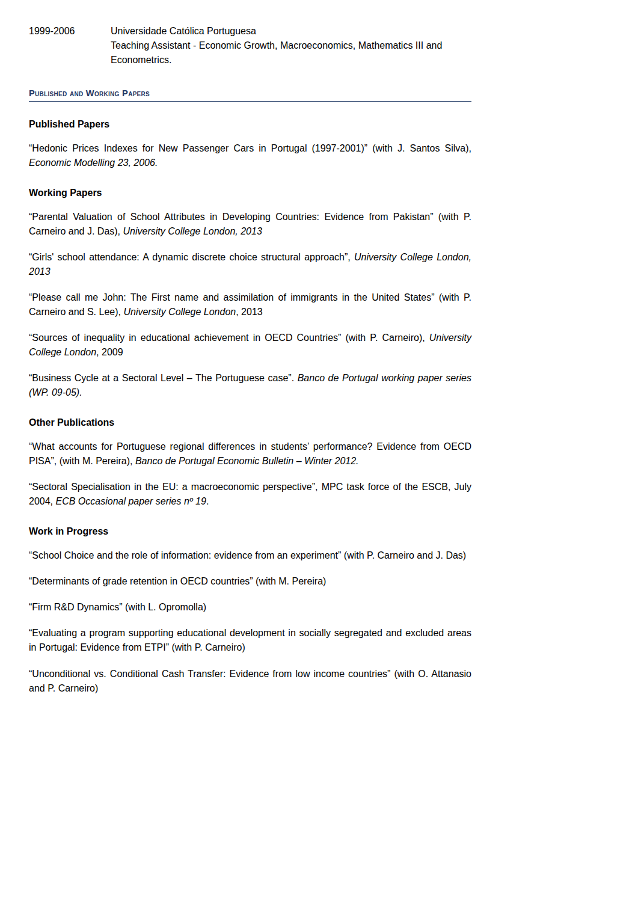1999-2006
Universidade Católica Portuguesa
Teaching Assistant - Economic Growth, Macroeconomics, Mathematics III and Econometrics.
Published and Working Papers
Published Papers
“Hedonic Prices Indexes for New Passenger Cars in Portugal (1997-2001)” (with J. Santos Silva), Economic Modelling 23, 2006.
Working Papers
“Parental Valuation of School Attributes in Developing Countries: Evidence from Pakistan” (with P. Carneiro and J. Das), University College London, 2013
“Girls' school attendance: A dynamic discrete choice structural approach”, University College London, 2013
“Please call me John: The First name and assimilation of immigrants in the United States” (with P. Carneiro and S. Lee), University College London, 2013
“Sources of inequality in educational achievement in OECD Countries” (with P. Carneiro), University College London, 2009
“Business Cycle at a Sectoral Level – The Portuguese case”. Banco de Portugal working paper series (WP. 09-05).
Other Publications
“What accounts for Portuguese regional differences in students’ performance? Evidence from OECD PISA”, (with M. Pereira), Banco de Portugal Economic Bulletin – Winter 2012.
“Sectoral Specialisation in the EU: a macroeconomic perspective”, MPC task force of the ESCB, July 2004, ECB Occasional paper series nº 19.
Work in Progress
“School Choice and the role of information: evidence from an experiment” (with P. Carneiro and J. Das)
“Determinants of grade retention in OECD countries” (with M. Pereira)
“Firm R&D Dynamics” (with L. Opromolla)
“Evaluating a program supporting educational development in socially segregated and excluded areas in Portugal: Evidence from ETPI” (with P. Carneiro)
“Unconditional vs. Conditional Cash Transfer: Evidence from low income countries” (with O. Attanasio and P. Carneiro)